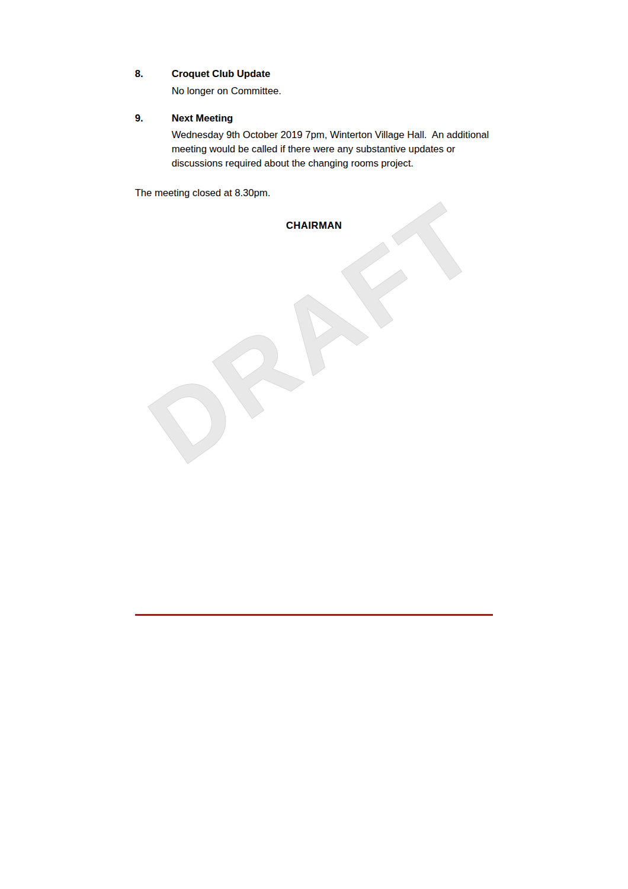DRAFT
8.
Croquet Club Update
No longer on Committee.
9.
Next Meeting
Wednesday 9th October 2019 7pm, Winterton Village Hall. An additional meeting would be called if there were any substantive updates or discussions required about the changing rooms project.
The meeting closed at 8.30pm.
CHAIRMAN